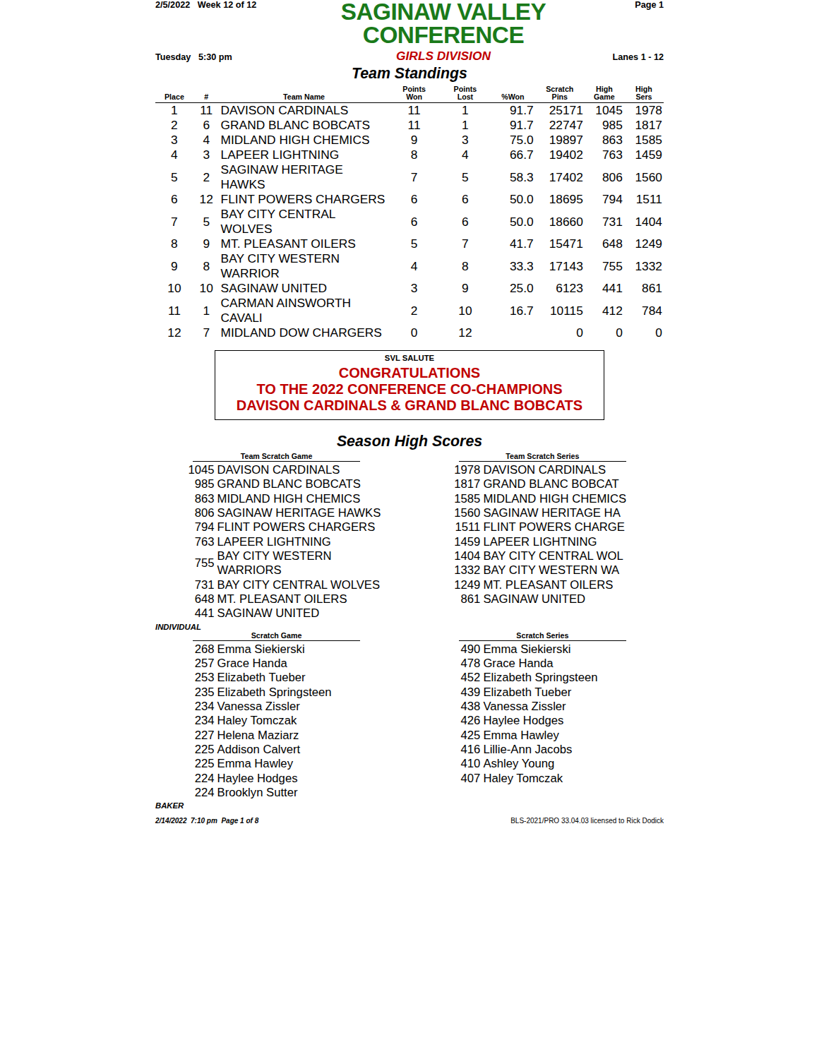2/5/2022 Week 12 of 12
SAGINAW VALLEY CONFERENCE
Page 1
Tuesday 5:30 pm
GIRLS DIVISION
Lanes 1 - 12
Team Standings
| | | | Points | Points | | Scratch | High | High |
| --- | --- | --- | --- | --- | --- | --- | --- | --- |
| Place | # | Team Name | Won | Lost | %Won | Pins | Game | Sers |
| 1 | 11 | DAVISON CARDINALS | 11 | 1 | 91.7 | 25171 | 1045 | 1978 |
| 2 | 6 | GRAND BLANC BOBCATS | 11 | 1 | 91.7 | 22747 | 985 | 1817 |
| 3 | 4 | MIDLAND HIGH CHEMICS | 9 | 3 | 75.0 | 19897 | 863 | 1585 |
| 4 | 3 | LAPEER LIGHTNING | 8 | 4 | 66.7 | 19402 | 763 | 1459 |
| 5 | 2 | SAGINAW HERITAGE HAWKS | 7 | 5 | 58.3 | 17402 | 806 | 1560 |
| 6 | 12 | FLINT POWERS CHARGERS | 6 | 6 | 50.0 | 18695 | 794 | 1511 |
| 7 | 5 | BAY CITY CENTRAL WOLVES | 6 | 6 | 50.0 | 18660 | 731 | 1404 |
| 8 | 9 | MT. PLEASANT OILERS | 5 | 7 | 41.7 | 15471 | 648 | 1249 |
| 9 | 8 | BAY CITY WESTERN WARRIOR | 4 | 8 | 33.3 | 17143 | 755 | 1332 |
| 10 | 10 | SAGINAW UNITED | 3 | 9 | 25.0 | 6123 | 441 | 861 |
| 11 | 1 | CARMAN AINSWORTH CAVALI | 2 | 10 | 16.7 | 10115 | 412 | 784 |
| 12 | 7 | MIDLAND DOW CHARGERS | 0 | 12 | | 0 | 0 | 0 |
SVL SALUTE
CONGRATULATIONS
TO THE 2022 CONFERENCE CO-CHAMPIONS
DAVISON CARDINALS & GRAND BLANC BOBCATS
Season High Scores
Team Scratch Game
| 1045 | DAVISON CARDINALS |
| 985 | GRAND BLANC BOBCATS |
| 863 | MIDLAND HIGH CHEMICS |
| 806 | SAGINAW HERITAGE HAWKS |
| 794 | FLINT POWERS CHARGERS |
| 763 | LAPEER LIGHTNING |
| 755 | BAY CITY WESTERN WARRIORS |
| 731 | BAY CITY CENTRAL WOLVES |
| 648 | MT. PLEASANT OILERS |
| 441 | SAGINAW UNITED |
Team Scratch Series
| 1978 | DAVISON CARDINALS |
| 1817 | GRAND BLANC BOBCAT |
| 1585 | MIDLAND HIGH CHEMICS |
| 1560 | SAGINAW HERITAGE HA |
| 1511 | FLINT POWERS CHARGE |
| 1459 | LAPEER LIGHTNING |
| 1404 | BAY CITY CENTRAL WOL |
| 1332 | BAY CITY WESTERN WA |
| 1249 | MT. PLEASANT OILERS |
| 861 | SAGINAW UNITED |
INDIVIDUAL
Scratch Game
| 268 | Emma Siekierski |
| 257 | Grace Handa |
| 253 | Elizabeth Tueber |
| 235 | Elizabeth Springsteen |
| 234 | Vanessa Zissler |
| 234 | Haley Tomczak |
| 227 | Helena Maziarz |
| 225 | Addison Calvert |
| 225 | Emma Hawley |
| 224 | Haylee Hodges |
| 224 | Brooklyn Sutter |
Scratch Series
| 490 | Emma Siekierski |
| 478 | Grace Handa |
| 452 | Elizabeth Springsteen |
| 439 | Elizabeth Tueber |
| 438 | Vanessa Zissler |
| 426 | Haylee Hodges |
| 425 | Emma Hawley |
| 416 | Lillie-Ann Jacobs |
| 410 | Ashley Young |
| 407 | Haley Tomczak |
BAKER
2/14/2022 7:10 pm Page 1 of 8
BLS-2021/PRO 33.04.03 licensed to Rick Dodick